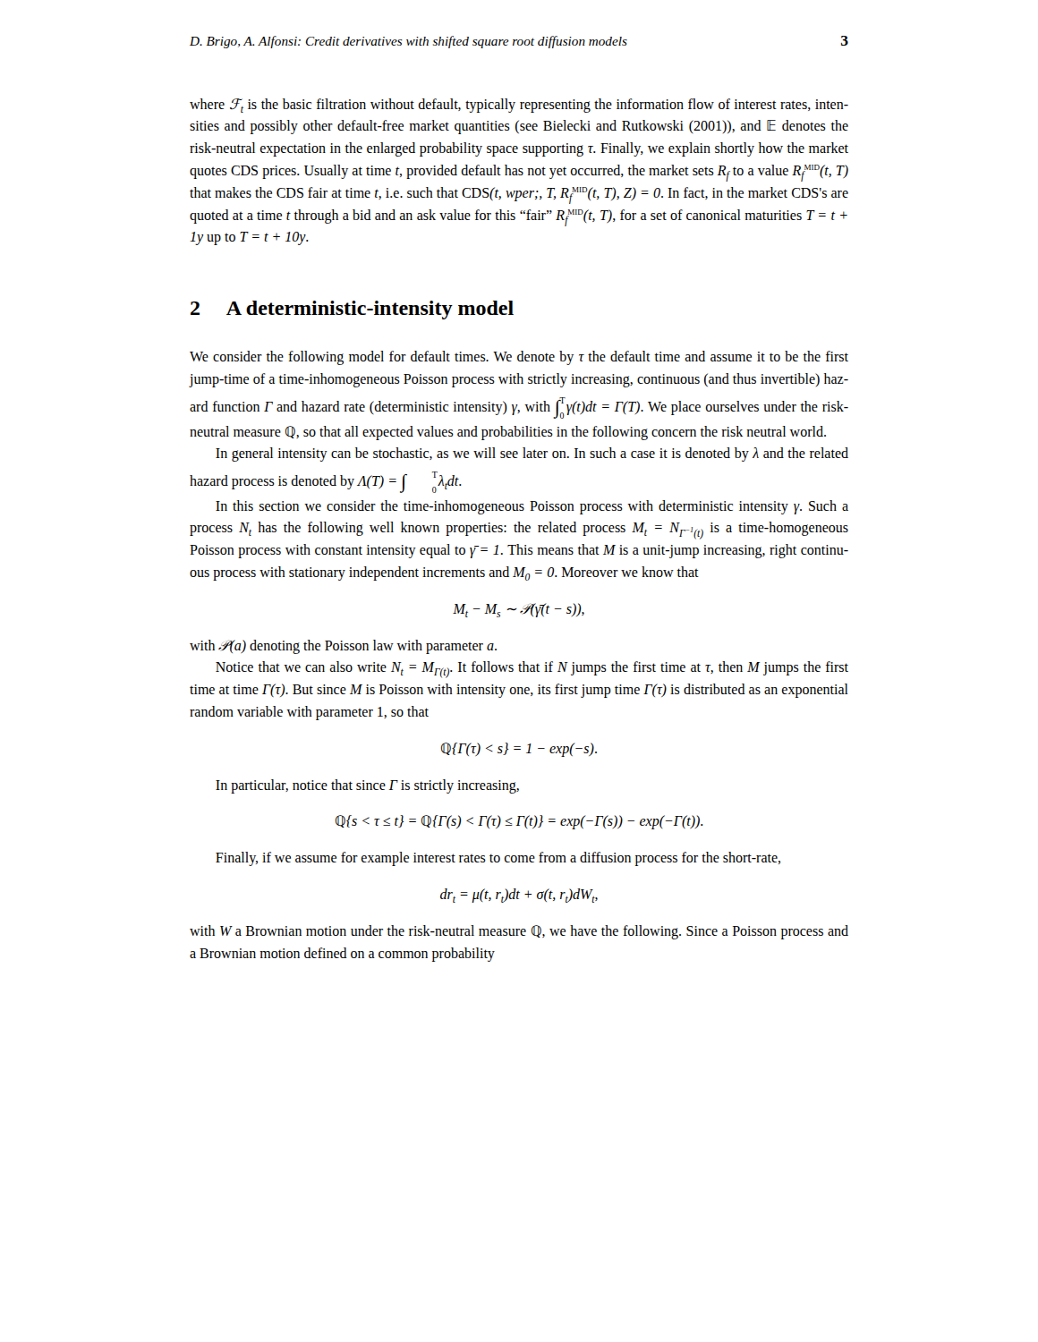D. Brigo, A. Alfonsi: Credit derivatives with shifted square root diffusion models 3
where ℱt is the basic filtration without default, typically representing the information flow of interest rates, intensities and possibly other default-free market quantities (see Bielecki and Rutkowski (2001)), and 𝔼 denotes the risk-neutral expectation in the enlarged probability space supporting τ. Finally, we explain shortly how the market quotes CDS prices. Usually at time t, provided default has not yet occurred, the market sets Rf to a value Rfmid(t, T) that makes the CDS fair at time t, i.e. such that CDS(t, wper;, T, Rfmid(t, T), Z) = 0. In fact, in the market CDS's are quoted at a time t through a bid and an ask value for this “fair” Rfmid(t, T), for a set of canonical maturities T = t + 1y up to T = t + 10y.
2 A deterministic-intensity model
We consider the following model for default times. We denote by τ the default time and assume it to be the first jump-time of a time-inhomogeneous Poisson process with strictly increasing, continuous (and thus invertible) hazard function Γ and hazard rate (deterministic intensity) γ, with ∫T 0 γ(t)dt = Γ(T). We place ourselves under the risk-neutral measure ℚ, so that all expected values and probabilities in the following concern the risk neutral world.
In general intensity can be stochastic, as we will see later on. In such a case it is denoted by λ and the related hazard process is denoted by Λ(T) = ∫T 0 λtdt.
In this section we consider the time-inhomogeneous Poisson process with deterministic intensity γ. Such a process Nt has the following well known properties: the related process Mt = NΓ−1(t) is a time-homogeneous Poisson process with constant intensity equal to γ̄ = 1. This means that M is a unit-jump increasing, right continuous process with stationary independent increments and M0 = 0. Moreover we know that
Mt − Ms ∼ 𝒫(γ̄(t − s)),
with 𝒫(a) denoting the Poisson law with parameter a.
Notice that we can also write Nt = MΓ(t). It follows that if N jumps the first time at τ, then M jumps the first time at time Γ(τ). But since M is Poisson with intensity one, its first jump time Γ(τ) is distributed as an exponential random variable with parameter 1, so that
ℚ{Γ(τ) < s} = 1 − exp(−s).
In particular, notice that since Γ is strictly increasing,
ℚ{s < τ ≤ t} = ℚ{Γ(s) < Γ(τ) ≤ Γ(t)} = exp(−Γ(s)) − exp(−Γ(t)).
Finally, if we assume for example interest rates to come from a diffusion process for the short-rate,
drt = μ(t, rt)dt + σ(t, rt)dWt,
with W a Brownian motion under the risk-neutral measure ℚ, we have the following. Since a Poisson process and a Brownian motion defined on a common probability